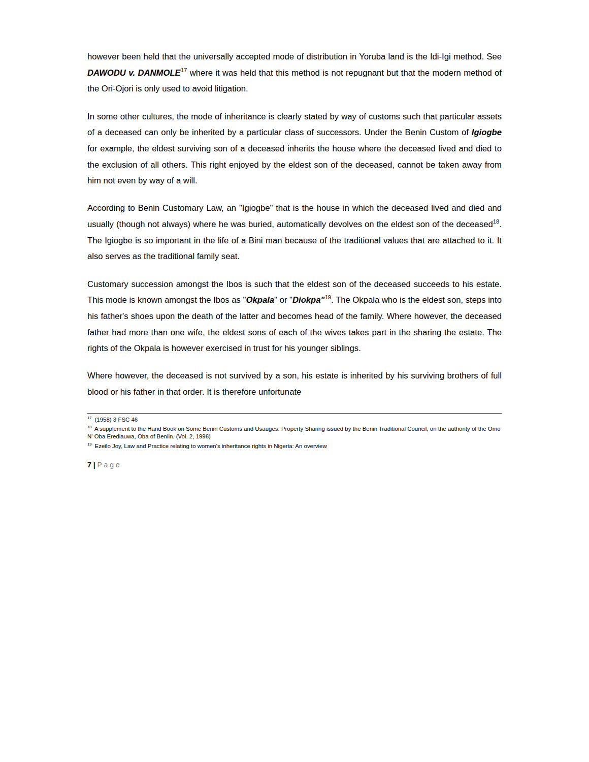however been held that the universally accepted mode of distribution in Yoruba land is the Idi-Igi method. See DAWODU v. DANMOLE17 where it was held that this method is not repugnant but that the modern method of the Ori-Ojori is only used to avoid litigation.
In some other cultures, the mode of inheritance is clearly stated by way of customs such that particular assets of a deceased can only be inherited by a particular class of successors. Under the Benin Custom of Igiogbe for example, the eldest surviving son of a deceased inherits the house where the deceased lived and died to the exclusion of all others. This right enjoyed by the eldest son of the deceased, cannot be taken away from him not even by way of a will.
According to Benin Customary Law, an "Igiogbe" that is the house in which the deceased lived and died and usually (though not always) where he was buried, automatically devolves on the eldest son of the deceased18. The Igiogbe is so important in the life of a Bini man because of the traditional values that are attached to it. It also serves as the traditional family seat.
Customary succession amongst the Ibos is such that the eldest son of the deceased succeeds to his estate. This mode is known amongst the Ibos as "Okpala" or "Diokpa"19. The Okpala who is the eldest son, steps into his father's shoes upon the death of the latter and becomes head of the family. Where however, the deceased father had more than one wife, the eldest sons of each of the wives takes part in the sharing the estate. The rights of the Okpala is however exercised in trust for his younger siblings.
Where however, the deceased is not survived by a son, his estate is inherited by his surviving brothers of full blood or his father in that order. It is therefore unfortunate
17 (1958) 3 FSC 46
18 A supplement to the Hand Book on Some Benin Customs and Usauges: Property Sharing issued by the Benin Traditional Council, on the authority of the Omo N' Oba Erediauwa, Oba of Beniin. (Vol. 2, 1996)
19 Ezeilo Joy, Law and Practice relating to women's inheritance rights in Nigeria: An overview
7 | P a g e